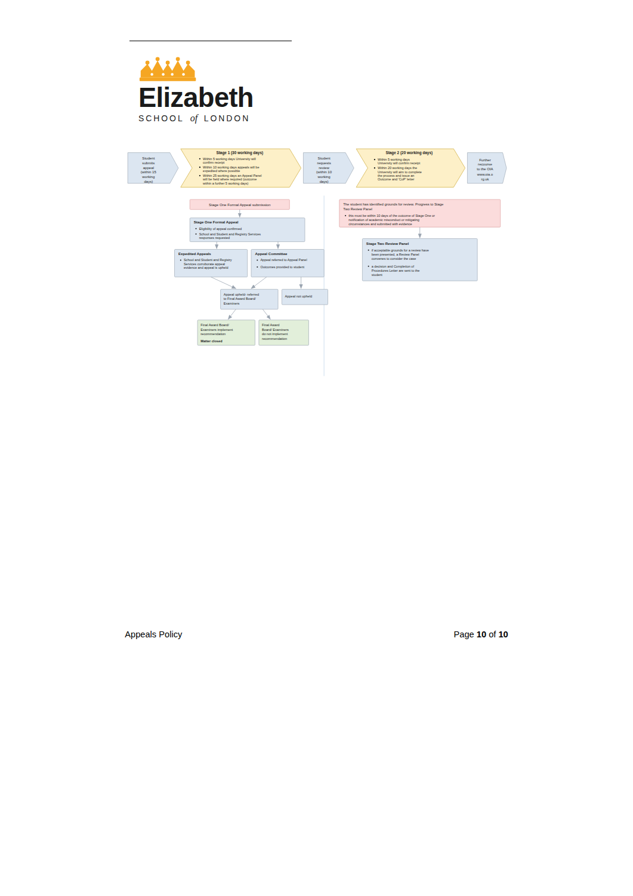Elizabeth
SCHOOL of LONDON
Student submits appeal (within 15 working days) Stage 1 (30 working days) Within 5 working days University will confirm receipt Within 10 working days appeals will be expedited where possible Within 25 working days an Appeal Panel will be held where required (outcome within a further 5 working days) Student requests review (within 10 working days) Stage 2 (20 working days) Within 5 working days University will confirm receipt Within 20 working days the University will aim to complete the process and issue an Outcome and 'CoP' letter Further recourse to the OIA www.oia.o rg.uk Stage One Formal Appeal submission Stage One Formal Appeal Eligibility of appeal confirmed School and Student and Registry Services responses requested Expedited Appeals School and Student and Registry Services corroborate appeal evidence and appeal is upheld Appeal Committee Appeal referred to Appeal Panel Outcomes provided to student Appeal upheld- referred to Final Award Board/ Examiners Appeal not upheld Final Award Board/ Examiners implement recommendation Matter closed Final Award Board/ Examiners do not implement recommendation The student has identified grounds for review. Progress to Stage Two Review Panel this must be within 10 days of the outcome of Stage One or notification of academic misconduct or mitigating circumstances and submitted with evidence Stage Two Review Panel if acceptable grounds for a review have been presented, a Review Panel convenes to consider the case a decision and Completion of Procedures Letter are sent to the student
Appeals Policy
Page 10 of 10